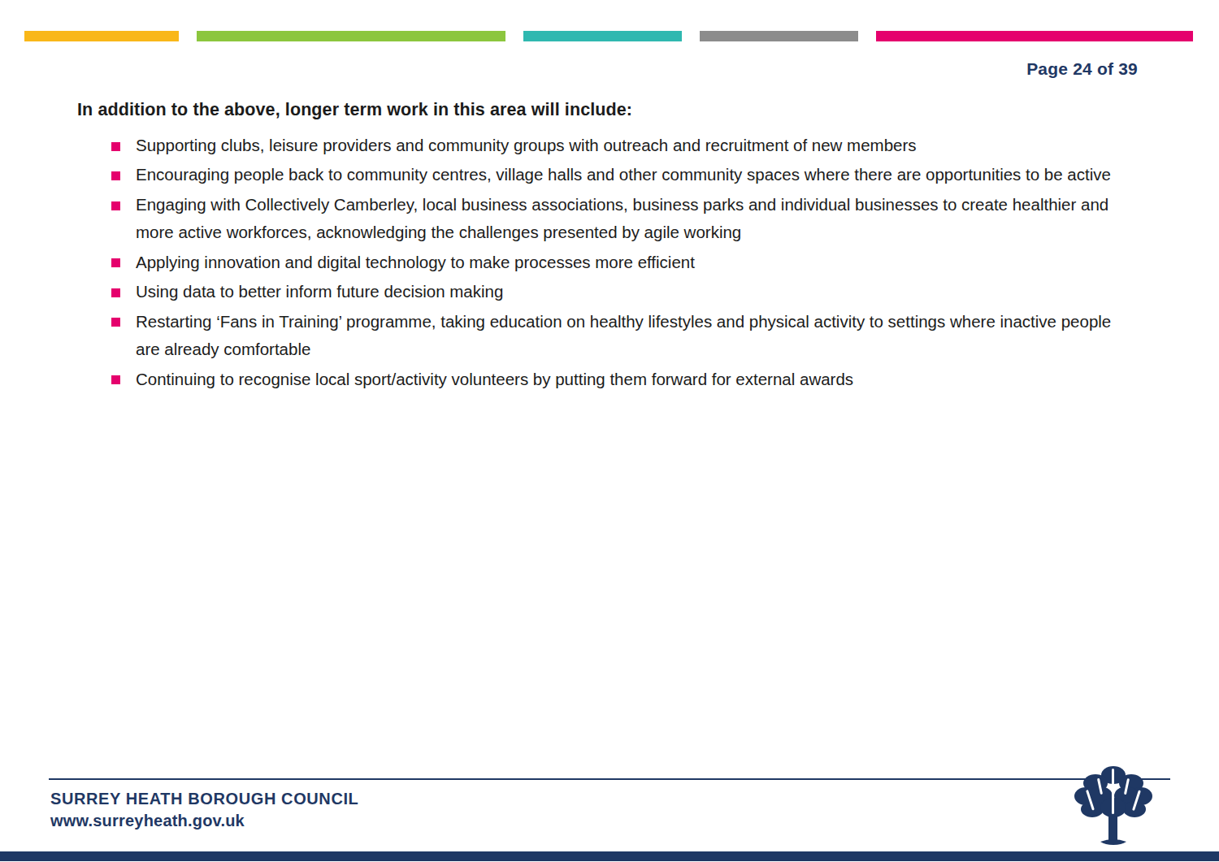Page 24 of 39
In addition to the above, longer term work in this area will include:
Supporting clubs, leisure providers and community groups with outreach and recruitment of new members
Encouraging people back to community centres, village halls and other community spaces where there are opportunities to be active
Engaging with Collectively Camberley, local business associations, business parks and individual businesses to create healthier and more active workforces, acknowledging the challenges presented by agile working
Applying innovation and digital technology to make processes more efficient
Using data to better inform future decision making
Restarting ‘Fans in Training’ programme, taking education on healthy lifestyles and physical activity to settings where inactive people are already comfortable
Continuing to recognise local sport/activity volunteers by putting them forward for external awards
SURREY HEATH BOROUGH COUNCIL
www.surreyheath.gov.uk